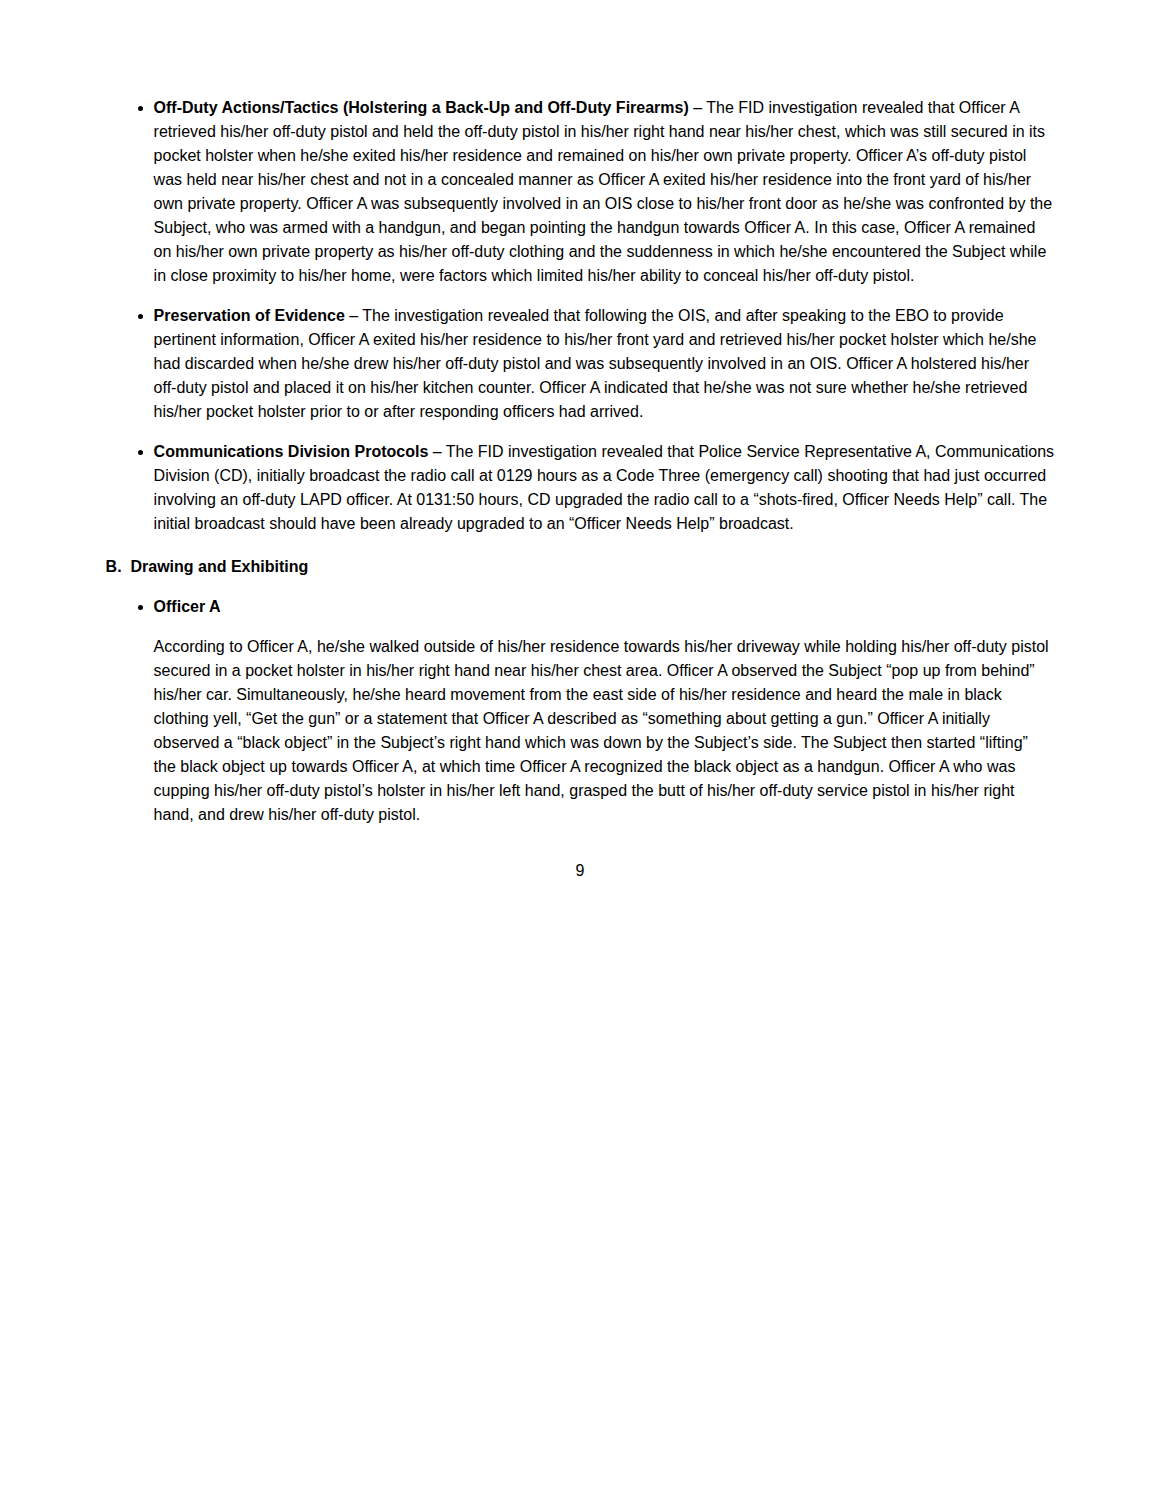Off-Duty Actions/Tactics (Holstering a Back-Up and Off-Duty Firearms) – The FID investigation revealed that Officer A retrieved his/her off-duty pistol and held the off-duty pistol in his/her right hand near his/her chest, which was still secured in its pocket holster when he/she exited his/her residence and remained on his/her own private property. Officer A’s off-duty pistol was held near his/her chest and not in a concealed manner as Officer A exited his/her residence into the front yard of his/her own private property. Officer A was subsequently involved in an OIS close to his/her front door as he/she was confronted by the Subject, who was armed with a handgun, and began pointing the handgun towards Officer A. In this case, Officer A remained on his/her own private property as his/her off-duty clothing and the suddenness in which he/she encountered the Subject while in close proximity to his/her home, were factors which limited his/her ability to conceal his/her off-duty pistol.
Preservation of Evidence – The investigation revealed that following the OIS, and after speaking to the EBO to provide pertinent information, Officer A exited his/her residence to his/her front yard and retrieved his/her pocket holster which he/she had discarded when he/she drew his/her off-duty pistol and was subsequently involved in an OIS. Officer A holstered his/her off-duty pistol and placed it on his/her kitchen counter. Officer A indicated that he/she was not sure whether he/she retrieved his/her pocket holster prior to or after responding officers had arrived.
Communications Division Protocols – The FID investigation revealed that Police Service Representative A, Communications Division (CD), initially broadcast the radio call at 0129 hours as a Code Three (emergency call) shooting that had just occurred involving an off-duty LAPD officer. At 0131:50 hours, CD upgraded the radio call to a “shots-fired, Officer Needs Help” call. The initial broadcast should have been already upgraded to an “Officer Needs Help” broadcast.
B. Drawing and Exhibiting
Officer A
According to Officer A, he/she walked outside of his/her residence towards his/her driveway while holding his/her off-duty pistol secured in a pocket holster in his/her right hand near his/her chest area. Officer A observed the Subject “pop up from behind” his/her car. Simultaneously, he/she heard movement from the east side of his/her residence and heard the male in black clothing yell, “Get the gun” or a statement that Officer A described as “something about getting a gun.” Officer A initially observed a “black object” in the Subject’s right hand which was down by the Subject’s side. The Subject then started “lifting” the black object up towards Officer A, at which time Officer A recognized the black object as a handgun. Officer A who was cupping his/her off-duty pistol’s holster in his/her left hand, grasped the butt of his/her off-duty service pistol in his/her right hand, and drew his/her off-duty pistol.
9